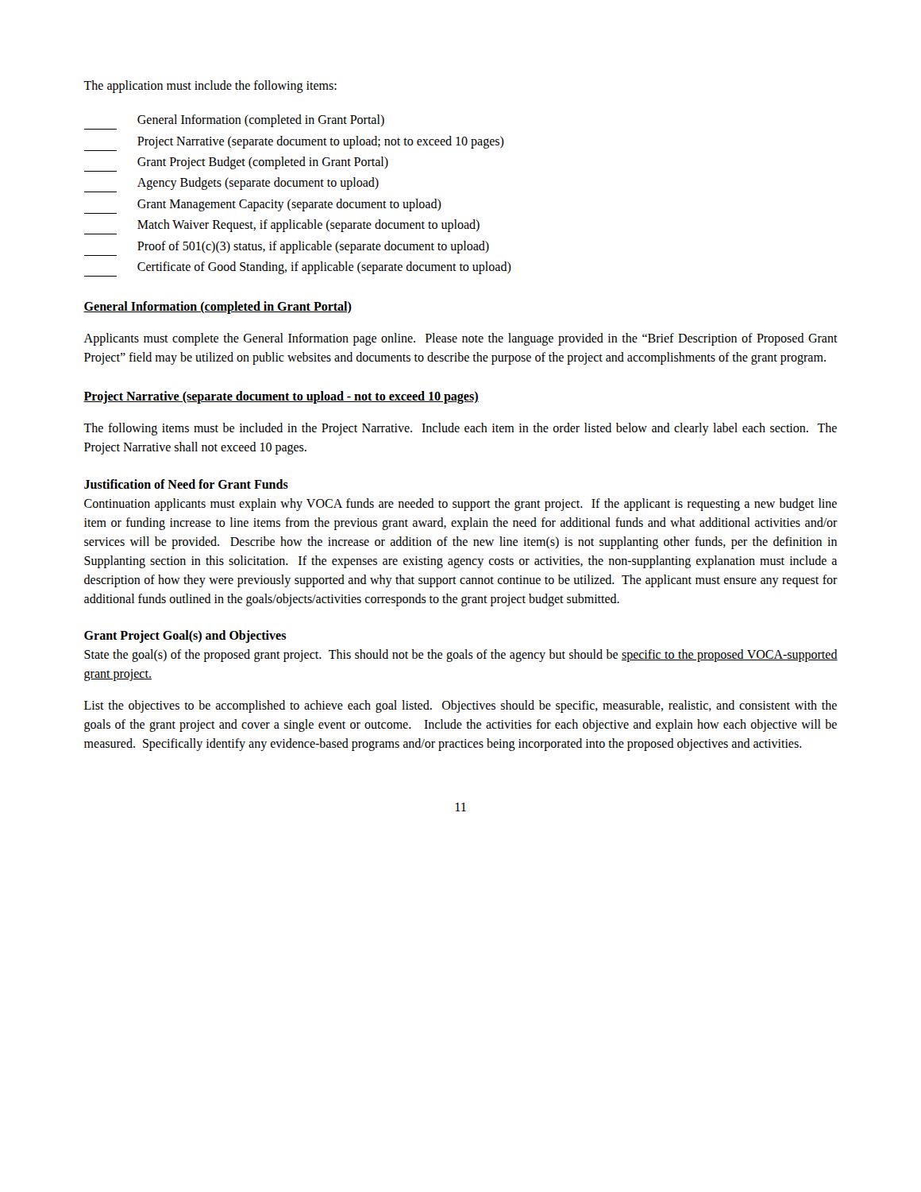The application must include the following items:
General Information (completed in Grant Portal)
Project Narrative (separate document to upload; not to exceed 10 pages)
Grant Project Budget (completed in Grant Portal)
Agency Budgets (separate document to upload)
Grant Management Capacity (separate document to upload)
Match Waiver Request, if applicable (separate document to upload)
Proof of 501(c)(3) status, if applicable (separate document to upload)
Certificate of Good Standing, if applicable (separate document to upload)
General Information (completed in Grant Portal)
Applicants must complete the General Information page online. Please note the language provided in the “Brief Description of Proposed Grant Project” field may be utilized on public websites and documents to describe the purpose of the project and accomplishments of the grant program.
Project Narrative (separate document to upload - not to exceed 10 pages)
The following items must be included in the Project Narrative. Include each item in the order listed below and clearly label each section. The Project Narrative shall not exceed 10 pages.
Justification of Need for Grant Funds
Continuation applicants must explain why VOCA funds are needed to support the grant project. If the applicant is requesting a new budget line item or funding increase to line items from the previous grant award, explain the need for additional funds and what additional activities and/or services will be provided. Describe how the increase or addition of the new line item(s) is not supplanting other funds, per the definition in Supplanting section in this solicitation. If the expenses are existing agency costs or activities, the non-supplanting explanation must include a description of how they were previously supported and why that support cannot continue to be utilized. The applicant must ensure any request for additional funds outlined in the goals/objects/activities corresponds to the grant project budget submitted.
Grant Project Goal(s) and Objectives
State the goal(s) of the proposed grant project. This should not be the goals of the agency but should be specific to the proposed VOCA-supported grant project.
List the objectives to be accomplished to achieve each goal listed. Objectives should be specific, measurable, realistic, and consistent with the goals of the grant project and cover a single event or outcome. Include the activities for each objective and explain how each objective will be measured. Specifically identify any evidence-based programs and/or practices being incorporated into the proposed objectives and activities.
11